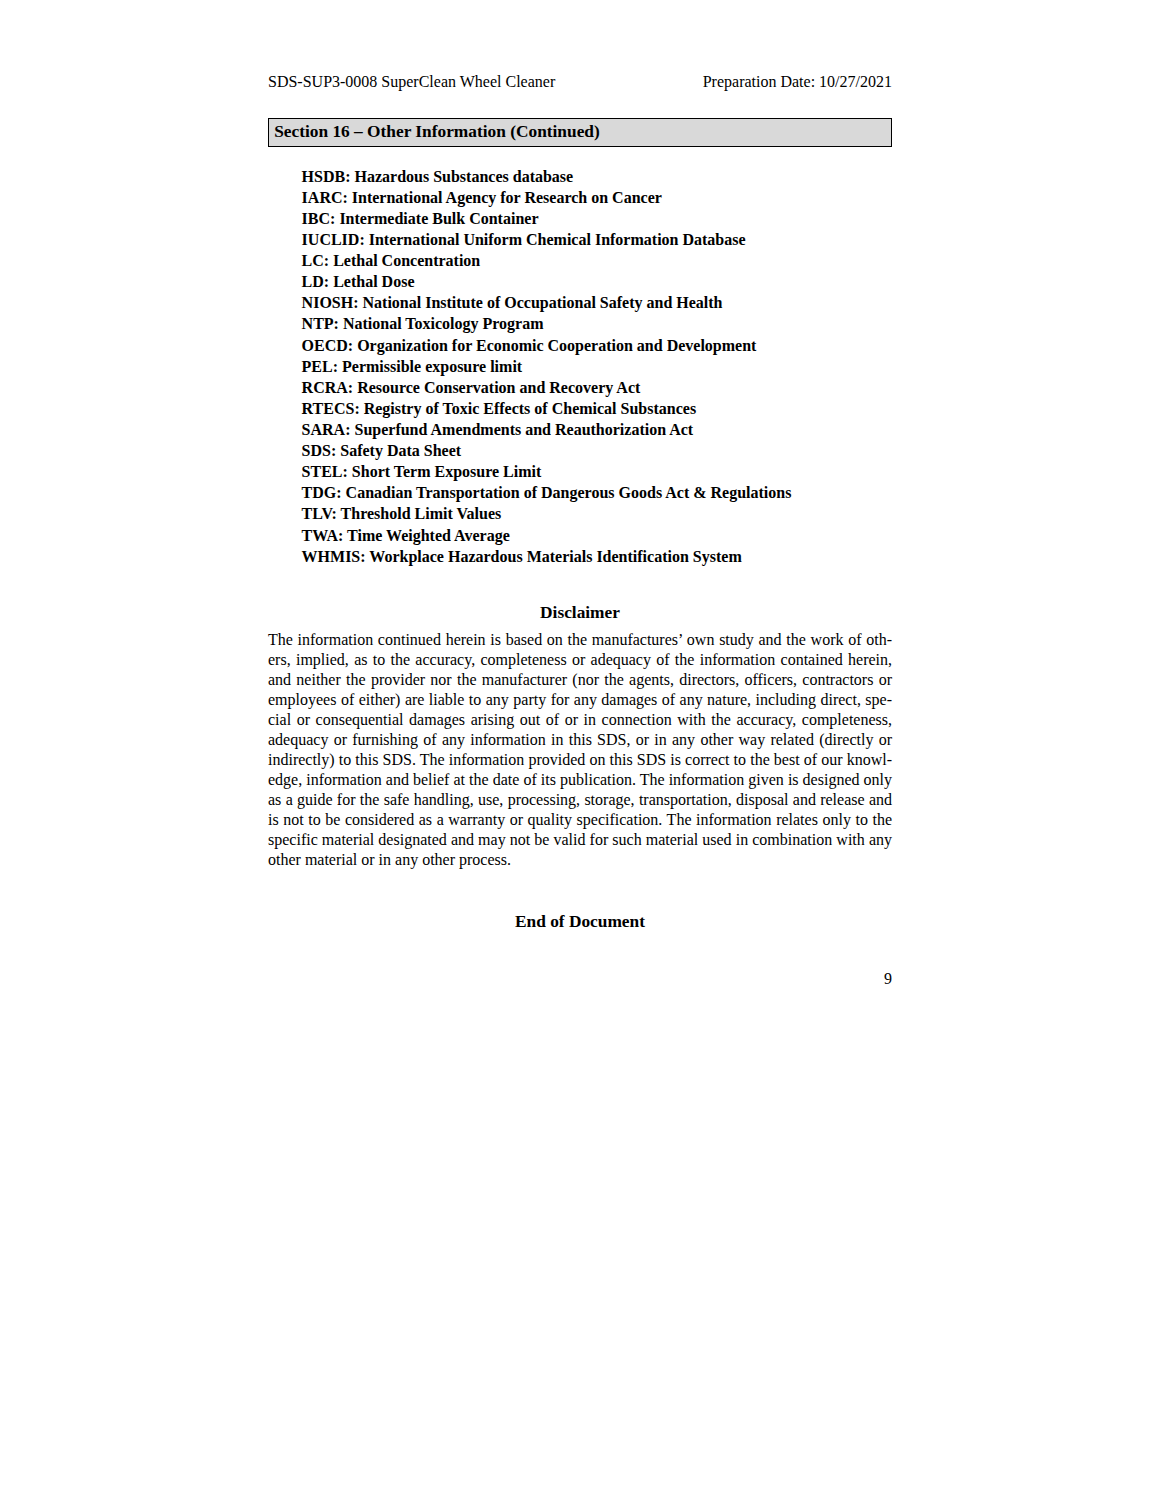SDS-SUP3-0008 SuperClean Wheel Cleaner Preparation Date: 10/27/2021
Section 16 – Other Information (Continued)
HSDB: Hazardous Substances database
IARC: International Agency for Research on Cancer
IBC: Intermediate Bulk Container
IUCLID: International Uniform Chemical Information Database
LC: Lethal Concentration
LD: Lethal Dose
NIOSH: National Institute of Occupational Safety and Health
NTP: National Toxicology Program
OECD: Organization for Economic Cooperation and Development
PEL: Permissible exposure limit
RCRA: Resource Conservation and Recovery Act
RTECS: Registry of Toxic Effects of Chemical Substances
SARA: Superfund Amendments and Reauthorization Act
SDS: Safety Data Sheet
STEL: Short Term Exposure Limit
TDG: Canadian Transportation of Dangerous Goods Act & Regulations
TLV: Threshold Limit Values
TWA: Time Weighted Average
WHMIS: Workplace Hazardous Materials Identification System
Disclaimer
The information continued herein is based on the manufactures’ own study and the work of others, implied, as to the accuracy, completeness or adequacy of the information contained herein, and neither the provider nor the manufacturer (nor the agents, directors, officers, contractors or employees of either) are liable to any party for any damages of any nature, including direct, special or consequential damages arising out of or in connection with the accuracy, completeness, adequacy or furnishing of any information in this SDS, or in any other way related (directly or indirectly) to this SDS. The information provided on this SDS is correct to the best of our knowledge, information and belief at the date of its publication. The information given is designed only as a guide for the safe handling, use, processing, storage, transportation, disposal and release and is not to be considered as a warranty or quality specification. The information relates only to the specific material designated and may not be valid for such material used in combination with any other material or in any other process.
End of Document
9